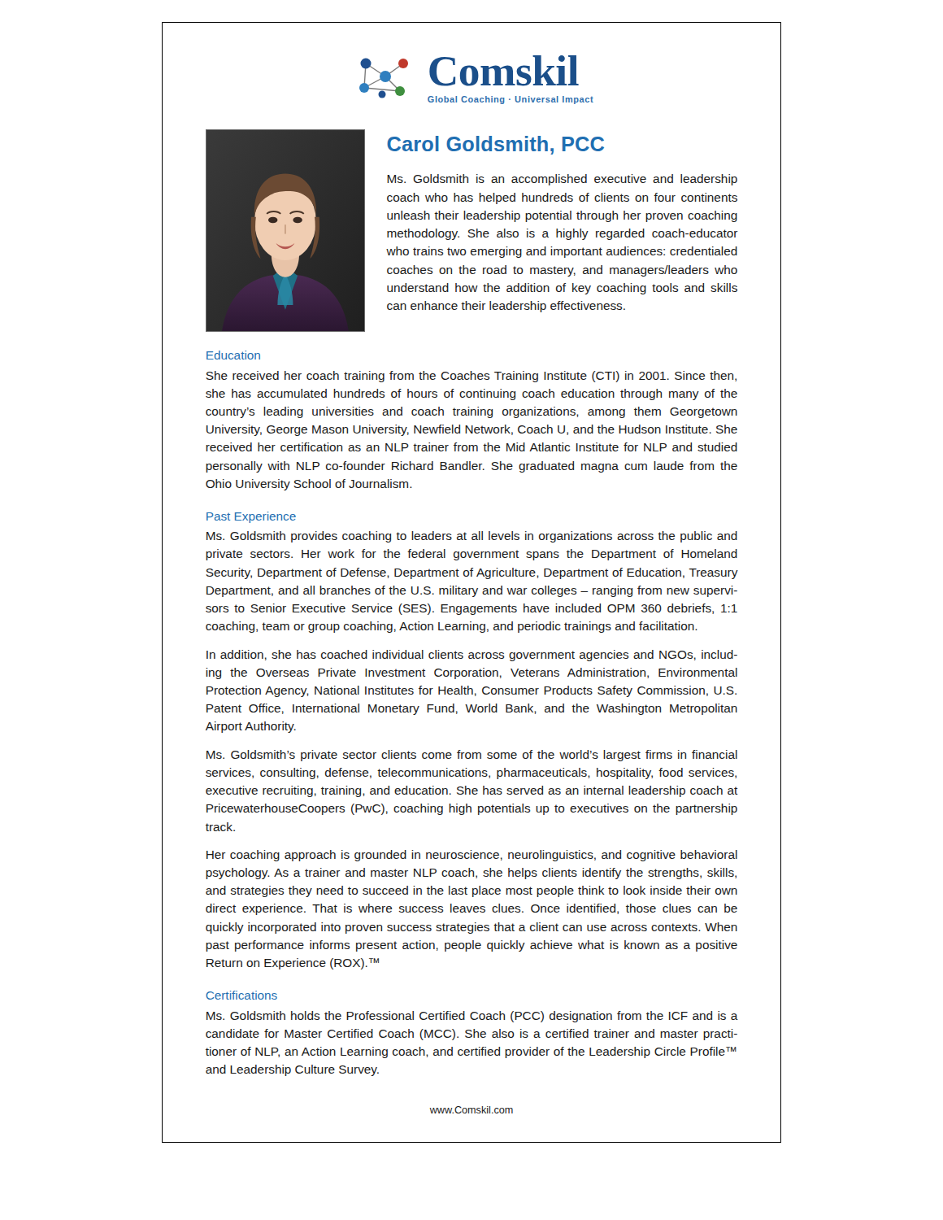Comskil
Global Coaching · Universal Impact
Carol Goldsmith, PCC
Ms. Goldsmith is an accomplished executive and leadership coach who has helped hundreds of clients on four continents unleash their leadership potential through her proven coaching methodology. She also is a highly regarded coach-educator who trains two emerging and important audiences: credentialed coaches on the road to mastery, and managers/leaders who understand how the addition of key coaching tools and skills can enhance their leadership effectiveness.
Education
She received her coach training from the Coaches Training Institute (CTI) in 2001. Since then, she has accumulated hundreds of hours of continuing coach education through many of the country’s leading universities and coach training organizations, among them Georgetown University, George Mason University, Newfield Network, Coach U, and the Hudson Institute. She received her certification as an NLP trainer from the Mid Atlantic Institute for NLP and studied personally with NLP co-founder Richard Bandler. She graduated magna cum laude from the Ohio University School of Journalism.
Past Experience
Ms. Goldsmith provides coaching to leaders at all levels in organizations across the public and private sectors. Her work for the federal government spans the Department of Homeland Security, Department of Defense, Department of Agriculture, Department of Education, Treasury Department, and all branches of the U.S. military and war colleges – ranging from new supervisors to Senior Executive Service (SES). Engagements have included OPM 360 debriefs, 1:1 coaching, team or group coaching, Action Learning, and periodic trainings and facilitation.
In addition, she has coached individual clients across government agencies and NGOs, including the Overseas Private Investment Corporation, Veterans Administration, Environmental Protection Agency, National Institutes for Health, Consumer Products Safety Commission, U.S. Patent Office, International Monetary Fund, World Bank, and the Washington Metropolitan Airport Authority.
Ms. Goldsmith’s private sector clients come from some of the world’s largest firms in financial services, consulting, defense, telecommunications, pharmaceuticals, hospitality, food services, executive recruiting, training, and education. She has served as an internal leadership coach at PricewaterhouseCoopers (PwC), coaching high potentials up to executives on the partnership track.
Her coaching approach is grounded in neuroscience, neurolinguistics, and cognitive behavioral psychology. As a trainer and master NLP coach, she helps clients identify the strengths, skills, and strategies they need to succeed in the last place most people think to look inside their own direct experience. That is where success leaves clues. Once identified, those clues can be quickly incorporated into proven success strategies that a client can use across contexts. When past performance informs present action, people quickly achieve what is known as a positive Return on Experience (ROX).™
Certifications
Ms. Goldsmith holds the Professional Certified Coach (PCC) designation from the ICF and is a candidate for Master Certified Coach (MCC). She also is a certified trainer and master practitioner of NLP, an Action Learning coach, and certified provider of the Leadership Circle Profile™ and Leadership Culture Survey.
www.Comskil.com